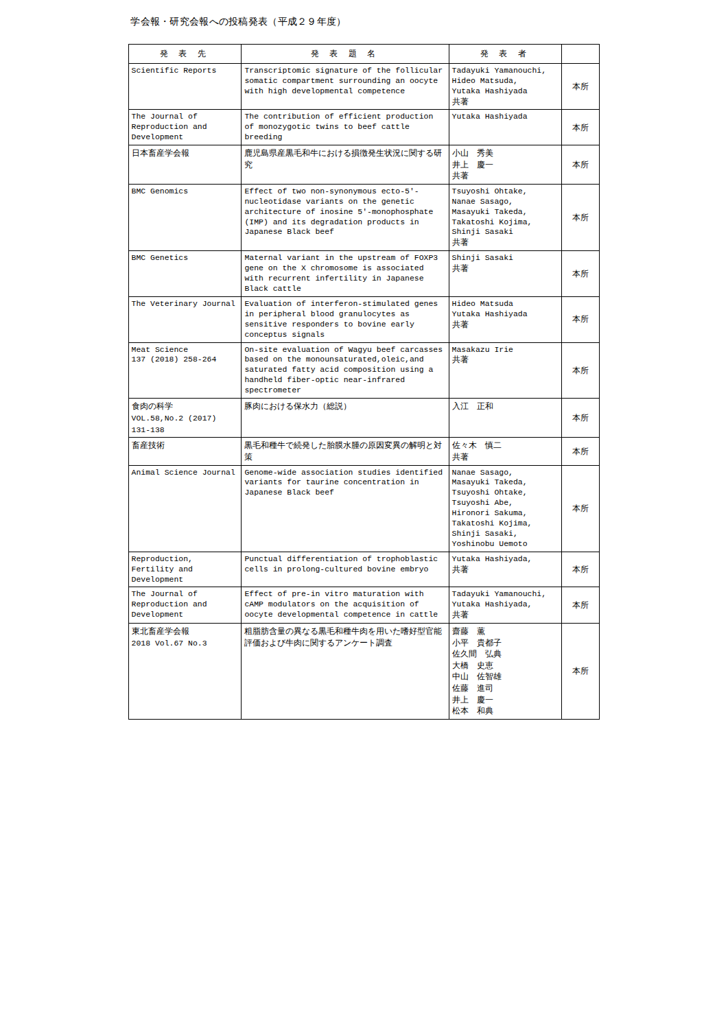学会報・研究会報への投稿発表（平成２９年度）
| 発 表 先 | 発 表 題 名 | 発 表 者 | |
| --- | --- | --- | --- |
| Scientific Reports | Transcriptomic signature of the follicular somatic compartment surrounding an oocyte with high developmental competence | Tadayuki Yamanouchi, Hideo Matsuda, Yutaka Hashiyada 共著 | 本所 |
| The Journal of Reproduction and Development | The contribution of efficient production of monozygotic twins to beef cattle breeding | Yutaka Hashiyada | 本所 |
| 日本畜産学会報 | 鹿児島県産黒毛和牛における損徴発生状況に関する研究 | 小山 秀美 井上 慶一 共著 | 本所 |
| BMC Genomics | Effect of two non-synonymous ecto-5′-nucleotidase variants on the genetic architecture of inosine 5′-monophosphate (IMP) and its degradation products in Japanese Black beef | Tsuyoshi Ohtake, Nanae Sasago, Masayuki Takeda, Takatoshi Kojima, Shinji Sasaki 共著 | 本所 |
| BMC Genetics | Maternal variant in the upstream of FOXP3 gene on the X chromosome is associated with recurrent infertility in Japanese Black cattle | Shinji Sasaki 共著 | 本所 |
| The Veterinary Journal | Evaluation of interferon-stimulated genes in peripheral blood granulocytes as sensitive responders to bovine early conceptus signals | Hideo Matsuda Yutaka Hashiyada 共著 | 本所 |
| Meat Science 137 (2018) 258-264 | On-site evaluation of Wagyu beef carcasses based on the monounsaturated,oleic,and saturated fatty acid composition using a handheld fiber-optic near-infrared spectrometer | Masakazu Irie 共著 | 本所 |
| 食肉の科学 VOL.58,No.2 (2017) 131-138 | 豚肉における保水力（総説） | 入江 正和 | 本所 |
| 畜産技術 | 黒毛和種牛で続発した胎膜水腫の原因変異の解明と対策 | 佐々木 慎二 共著 | 本所 |
| Animal Science Journal | Genome-wide association studies identified variants for taurine concentration in Japanese Black beef | Nanae Sasago, Masayuki Takeda, Tsuyoshi Ohtake, Tsuyoshi Abe, Hironori Sakuma, Takatoshi Kojima, Shinji Sasaki, Yoshinobu Uemoto | 本所 |
| Reproduction, Fertility and Development | Punctual differentiation of trophoblastic cells in prolong-cultured bovine embryo | Yutaka Hashiyada, 共著 | 本所 |
| The Journal of Reproduction and Development | Effect of pre-in vitro maturation with cAMP modulators on the acquisition of oocyte developmental competence in cattle | Tadayuki Yamanouchi, Yutaka Hashiyada, 共著 | 本所 |
| 東北畜産学会報 2018 Vol.67 No.3 | 粗脂肪含量の異なる黒毛和種牛肉を用いた嗜好型官能評価および牛肉に関するアンケート調査 | 齋藤 薫 小平 貴都子 佐久間 弘典 大橋 史恵 中山 佐智雄 佐藤 進司 井上 慶一 松本 和典 | 本所 |